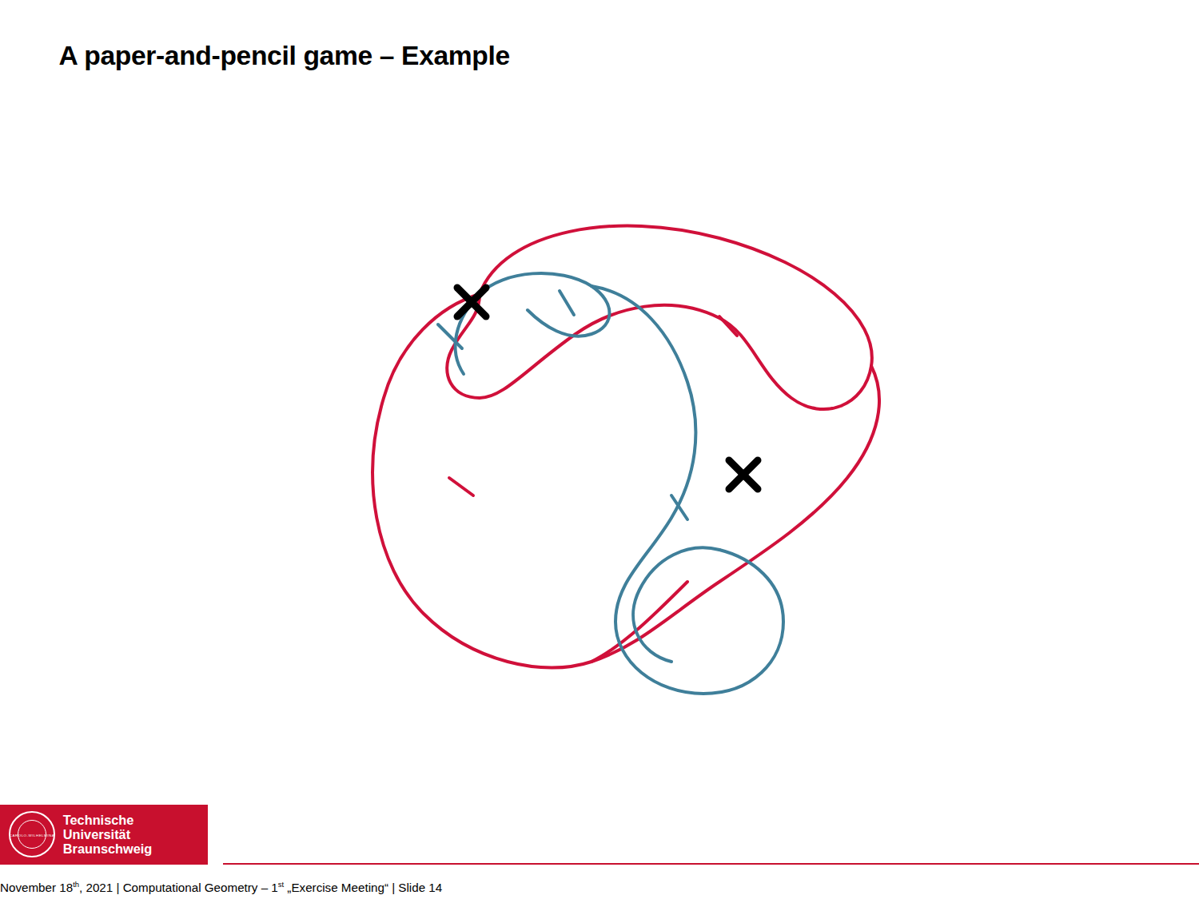A paper-and-pencil game – Example
Technische
Universität
Braunschweig
November 18th, 2021 | Computational Geometry – 1st „Exercise Meeting“ | Slide 14